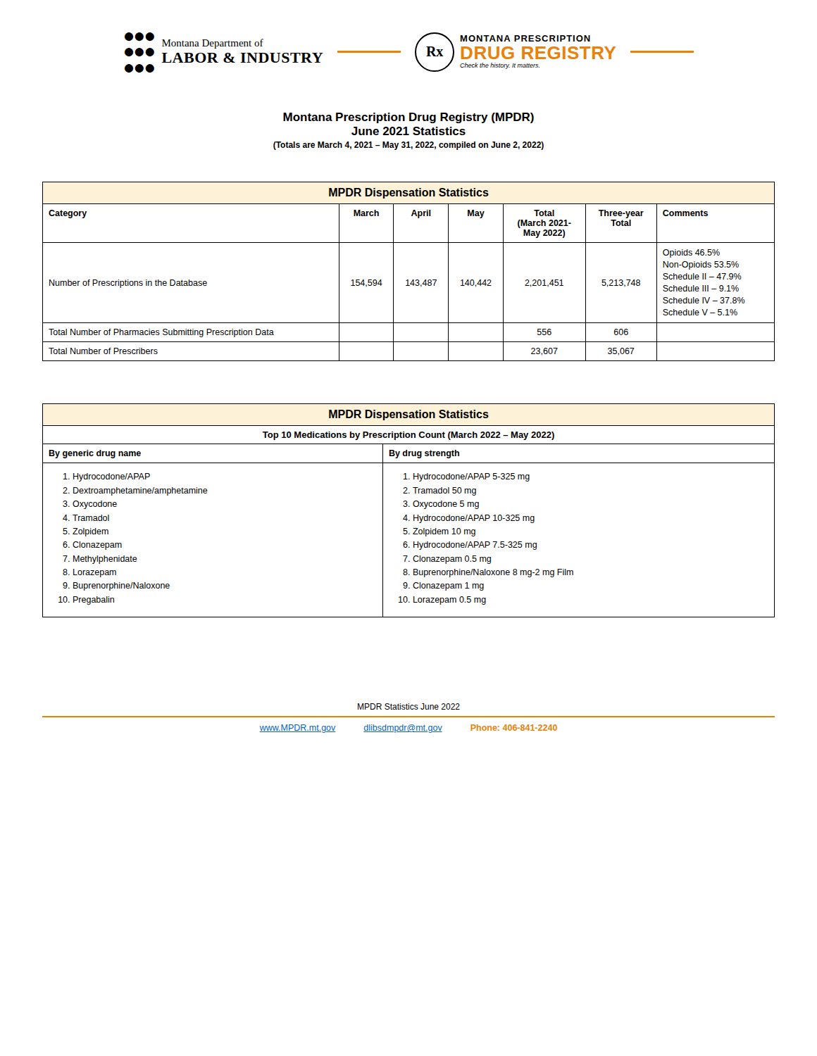●●●
●●●
●●●
Montana Department of
LABOR & INDUSTRY
Rx
MONTANA PRESCRIPTION
DRUG REGISTRY
Check the history. It matters.
Montana Prescription Drug Registry (MPDR)
June 2021 Statistics
(Totals are March 4, 2021 – May 31, 2022, compiled on June 2, 2022)
| MPDR Dispensation Statistics |
| Category | March | April | May | Total (March 2021- May 2022) | Three-year Total | Comments |
| Number of Prescriptions in the Database | 154,594 | 143,487 | 140,442 | 2,201,451 | 5,213,748 | Opioids 46.5% Non-Opioids 53.5% Schedule II – 47.9% Schedule III – 9.1% Schedule IV – 37.8% Schedule V – 5.1% |
| Total Number of Pharmacies Submitting Prescription Data | | | | 556 | 606 | |
| Total Number of Prescribers | | | | 23,607 | 35,067 | |
| MPDR Dispensation Statistics |
| Top 10 Medications by Prescription Count (March 2022 – May 2022) |
| By generic drug name | By drug strength |
| Hydrocodone/APAP Dextroamphetamine/amphetamine Oxycodone Tramadol Zolpidem Clonazepam Methylphenidate Lorazepam Buprenorphine/Naloxone Pregabalin | Hydrocodone/APAP 5-325 mg Tramadol 50 mg Oxycodone 5 mg Hydrocodone/APAP 10-325 mg Zolpidem 10 mg Hydrocodone/APAP 7.5-325 mg Clonazepam 0.5 mg Buprenorphine/Naloxone 8 mg-2 mg Film Clonazepam 1 mg Lorazepam 0.5 mg |
MPDR Statistics June 2022
www.MPDR.mt.gov dlibsdmpdr@mt.gov Phone: 406-841-2240